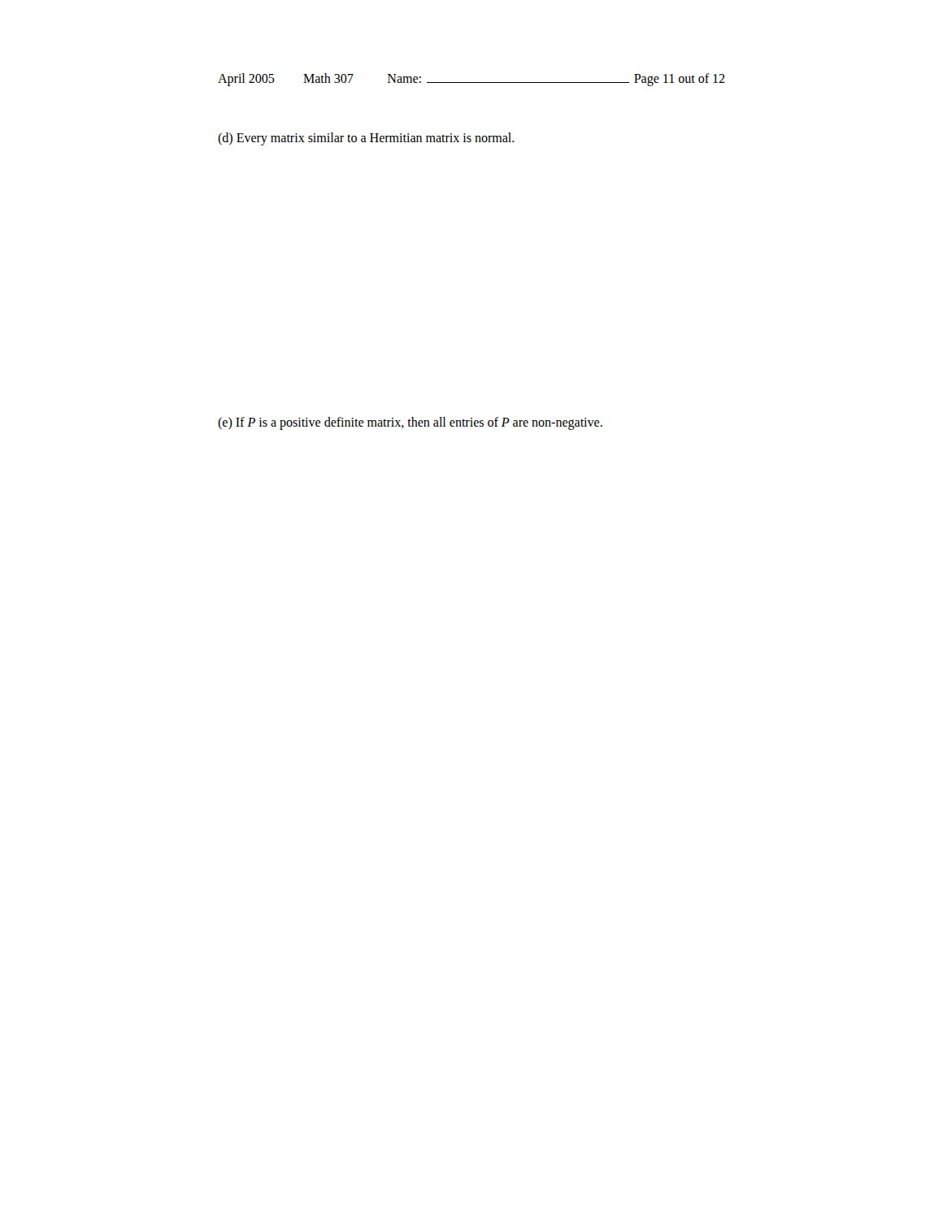April 2005 Math 307 Name:
Page 11 out of 12
(d) Every matrix similar to a Hermitian matrix is normal.
(e) If P is a positive definite matrix, then all entries of P are non-negative.